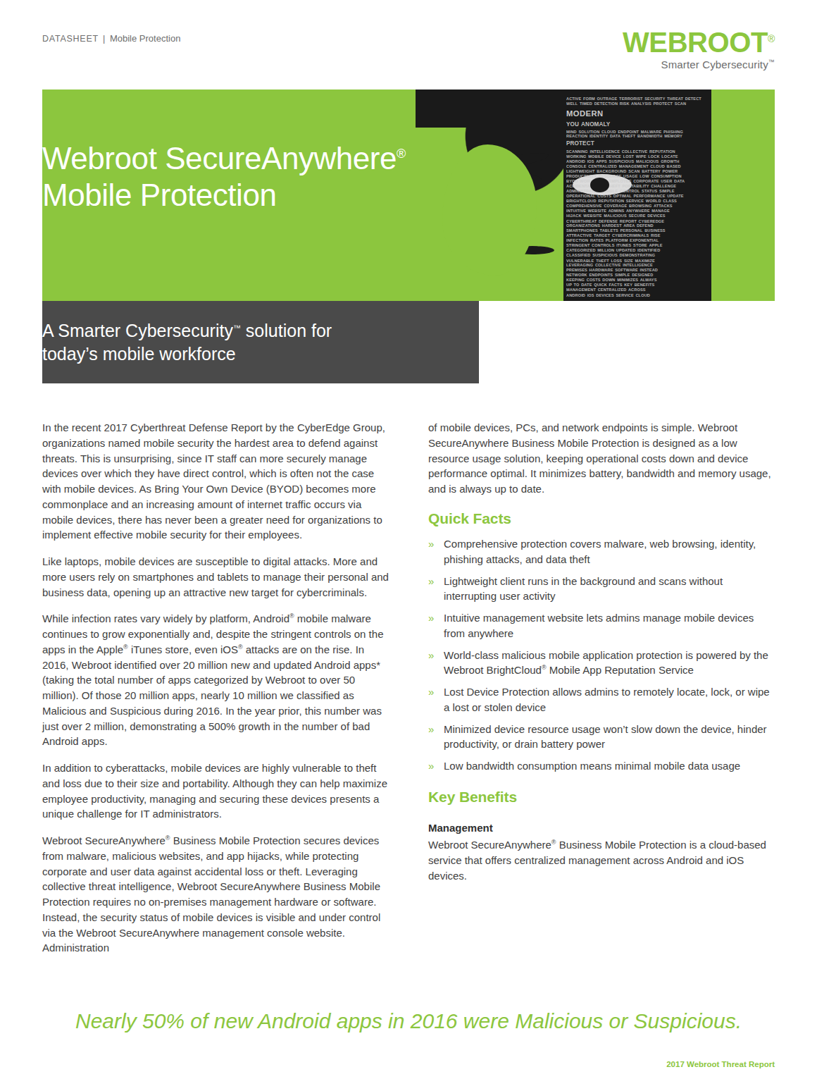DATASHEET|Mobile Protection
WEBROOT®
Smarter Cybersecurity™
Webroot SecureAnywhere®
Mobile Protection
ACTIVE FORM OUTRAGE TERRORIST SECURITY THREAT DETECT
WELL TIMED DETECTION RISK ANALYSIS PROTECT SCAN
MODERN YOU ANOMALY MIND SOLUTION CLOUD ENDPOINT MALWARE PHISHING
REACTION IDENTITY DATA THEFT BANDWIDTH MEMORY
PROTECT SCANNING INTELLIGENCE COLLECTIVE REPUTATION
WORKING MOBILE DEVICE LOST WIPE LOCK LOCATE
ANDROID IOS APPS SUSPICIOUS MALICIOUS GROWTH
CONSOLE CENTRALIZED MANAGEMENT CLOUD BASED
LIGHTWEIGHT BACKGROUND SCAN BATTERY POWER
PRODUCTIVITY RESOURCE USAGE LOW CONSUMPTION
BYOD WORKFORCE EMPLOYEE CORPORATE USER DATA
ACCIDENTAL LOSS THEFT PORTABILITY CHALLENGE
ADMINISTRATOR VISIBLE CONTROL STATUS SIMPLE
OPERATIONAL COSTS OPTIMAL PERFORMANCE UPDATE
BRIGHTCLOUD REPUTATION SERVICE WORLD CLASS
COMPREHENSIVE COVERAGE BROWSING ATTACKS
INTUITIVE WEBSITE ADMINS ANYWHERE MANAGE
HIJACK WEBSITE MALICIOUS SECURE DEVICES
CYBERTHREAT DEFENSE REPORT CYBEREDGE
ORGANIZATIONS HARDEST AREA DEFEND
SMARTPHONES TABLETS PERSONAL BUSINESS
ATTRACTIVE TARGET CYBERCRIMINALS RISE
INFECTION RATES PLATFORM EXPONENTIAL
STRINGENT CONTROLS ITUNES STORE APPLE
CATEGORIZED MILLION UPDATED IDENTIFIED
CLASSIFIED SUSPICIOUS DEMONSTRATING
VULNERABLE THEFT LOSS SIZE MAXIMIZE
LEVERAGING COLLECTIVE INTELLIGENCE
PREMISES HARDWARE SOFTWARE INSTEAD
NETWORK ENDPOINTS SIMPLE DESIGNED
KEEPING COSTS DOWN MINIMIZES ALWAYS
UP TO DATE QUICK FACTS KEY BENEFITS
MANAGEMENT CENTRALIZED ACROSS
ANDROID IOS DEVICES SERVICE CLOUD
A Smarter Cybersecurity™ solution for
today’s mobile workforce
In the recent 2017 Cyberthreat Defense Report by the CyberEdge Group, organizations named mobile security the hardest area to defend against threats. This is unsurprising, since IT staff can more securely manage devices over which they have direct control, which is often not the case with mobile devices. As Bring Your Own Device (BYOD) becomes more commonplace and an increasing amount of internet traffic occurs via mobile devices, there has never been a greater need for organizations to implement effective mobile security for their employees.
Like laptops, mobile devices are susceptible to digital attacks. More and more users rely on smartphones and tablets to manage their personal and business data, opening up an attractive new target for cybercriminals.
While infection rates vary widely by platform, Android® mobile malware continues to grow exponentially and, despite the stringent controls on the apps in the Apple® iTunes store, even iOS® attacks are on the rise. In 2016, Webroot identified over 20 million new and updated Android apps* (taking the total number of apps categorized by Webroot to over 50 million). Of those 20 million apps, nearly 10 million we classified as Malicious and Suspicious during 2016. In the year prior, this number was just over 2 million, demonstrating a 500% growth in the number of bad Android apps.
In addition to cyberattacks, mobile devices are highly vulnerable to theft and loss due to their size and portability. Although they can help maximize employee productivity, managing and securing these devices presents a unique challenge for IT administrators.
Webroot SecureAnywhere® Business Mobile Protection secures devices from malware, malicious websites, and app hijacks, while protecting corporate and user data against accidental loss or theft. Leveraging collective threat intelligence, Webroot SecureAnywhere Business Mobile Protection requires no on-premises management hardware or software. Instead, the security status of mobile devices is visible and under control via the Webroot SecureAnywhere management console website. Administration
of mobile devices, PCs, and network endpoints is simple. Webroot SecureAnywhere Business Mobile Protection is designed as a low resource usage solution, keeping operational costs down and device performance optimal. It minimizes battery, bandwidth and memory usage, and is always up to date.
Quick Facts
Comprehensive protection covers malware, web browsing, identity, phishing attacks, and data theft
Lightweight client runs in the background and scans without interrupting user activity
Intuitive management website lets admins manage mobile devices from anywhere
World-class malicious mobile application protection is powered by the Webroot BrightCloud® Mobile App Reputation Service
Lost Device Protection allows admins to remotely locate, lock, or wipe a lost or stolen device
Minimized device resource usage won’t slow down the device, hinder productivity, or drain battery power
Low bandwidth consumption means minimal mobile data usage
Key Benefits
Management
Webroot SecureAnywhere® Business Mobile Protection is a cloud-based service that offers centralized management across Android and iOS devices.
Nearly 50% of new Android apps in 2016 were Malicious or Suspicious.
2017 Webroot Threat Report